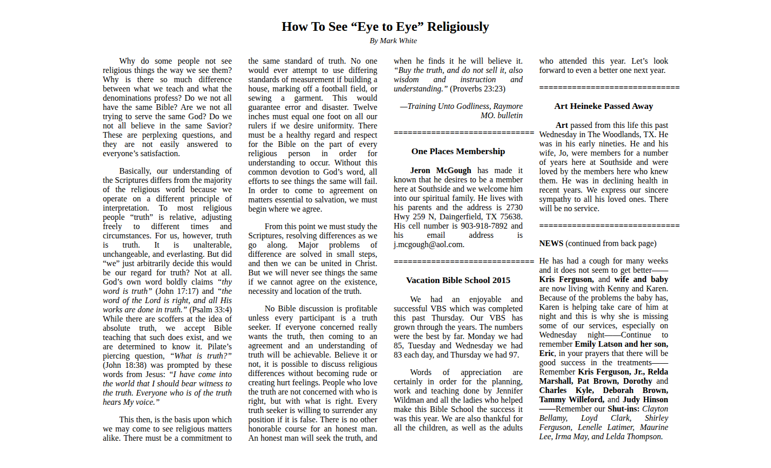How To See “Eye to Eye” Religiously
By Mark White
Why do some people not see religious things the way we see them? Why is there so much difference between what we teach and what the denominations profess? Do we not all have the same Bible? Are we not all trying to serve the same God? Do we not all believe in the same Savior? These are perplexing questions, and they are not easily answered to everyone’s satisfaction.
Basically, our understanding of the Scriptures differs from the majority of the religious world because we operate on a different principle of interpretation. To most religious people “truth” is relative, adjusting freely to different times and circumstances. For us, however, truth is truth. It is unalterable, unchangeable, and everlasting. But did “we” just arbitrarily decide this would be our regard for truth? Not at all. God’s own word boldly claims “thy word is truth” (John 17:17) and “the word of the Lord is right, and all His works are done in truth.” (Psalm 33:4) While there are scoffers at the idea of absolute truth, we accept Bible teaching that such does exist, and we are determined to know it. Pilate’s piercing question, “What is truth?” (John 18:38) was prompted by these words from Jesus: “I have come into the world that I should bear witness to the truth. Everyone who is of the truth hears My voice.”
This then, is the basis upon which we may come to see religious matters alike. There must be a commitment to the same standard of truth. No one would ever attempt to use differing standards of measurement if building a house, marking off a football field, or sewing a garment. This would guarantee error and disaster. Twelve inches must equal one foot on all our rulers if we desire uniformity. There must be a healthy regard and respect for the Bible on the part of every religious person in order for understanding to occur. Without this common devotion to God’s word, all efforts to see things the same will fail. In order to come to agreement on matters essential to salvation, we must begin where we agree.
From this point we must study the Scriptures, resolving differences as we go along. Major problems of difference are solved in small steps, and then we can be united in Christ. But we will never see things the same if we cannot agree on the existence, necessity and location of the truth.
No Bible discussion is profitable unless every participant is a truth seeker. If everyone concerned really wants the truth, then coming to an agreement and an understanding of truth will be achievable. Believe it or not, it is possible to discuss religious differences without becoming rude or creating hurt feelings. People who love the truth are not concerned with who is right, but with what is right. Every truth seeker is willing to surrender any position if it is false. There is no other honorable course for an honest man. An honest man will seek the truth, and when he finds it he will believe it. “Buy the truth, and do not sell it, also wisdom and instruction and understanding.” (Proverbs 23:23)
—Training Unto Godliness, Raymore MO. bulletin
==============================
One Places Membership
Jeron McGough has made it known that he desires to be a member here at Southside and we welcome him into our spiritual family. He lives with his parents and the address is 2730 Hwy 259 N, Daingerfield, TX 75638. His cell number is 903-918-7892 and his email address is j.mcgough@aol.com.
==============================
Vacation Bible School 2015
We had an enjoyable and successful VBS which was completed this past Thursday. Our VBS has grown through the years. The numbers were the best by far. Monday we had 85, Tuesday and Wednesday we had 83 each day, and Thursday we had 97.
Words of appreciation are certainly in order for the planning, work and teaching done by Jennifer Wildman and all the ladies who helped make this Bible School the success it was this year. We are also thankful for all the children, as well as the adults who attended this year. Let’s look forward to even a better one next year.
==============================
Art Heineke Passed Away
Art passed from this life this past Wednesday in The Woodlands, TX. He was in his early nineties. He and his wife, Jo, were members for a number of years here at Southside and were loved by the members here who knew them. He was in declining health in recent years. We express our sincere sympathy to all his loved ones. There will be no service.
==============================
NEWS (continued from back page)
He has had a cough for many weeks and it does not seem to get better——Kris Ferguson, and wife and baby are now living with Kenny and Karen. Because of the problems the baby has, Karen is helping take care of him at night and this is why she is missing some of our services, especially on Wednesday night——Continue to remember Emily Latson and her son, Eric, in your prayers that there will be good success in the treatments——Remember Kris Ferguson, Jr., Relda Marshall, Pat Brown, Dorothy and Charles Kyle, Deborah Brown, Tammy Willeford, and Judy Hinson——Remember our Shut-ins: Clayton Bellamy, Loyd Clark, Shirley Ferguson, Lenelle Latimer, Maurine Lee, Irma May, and Lelda Thompson.